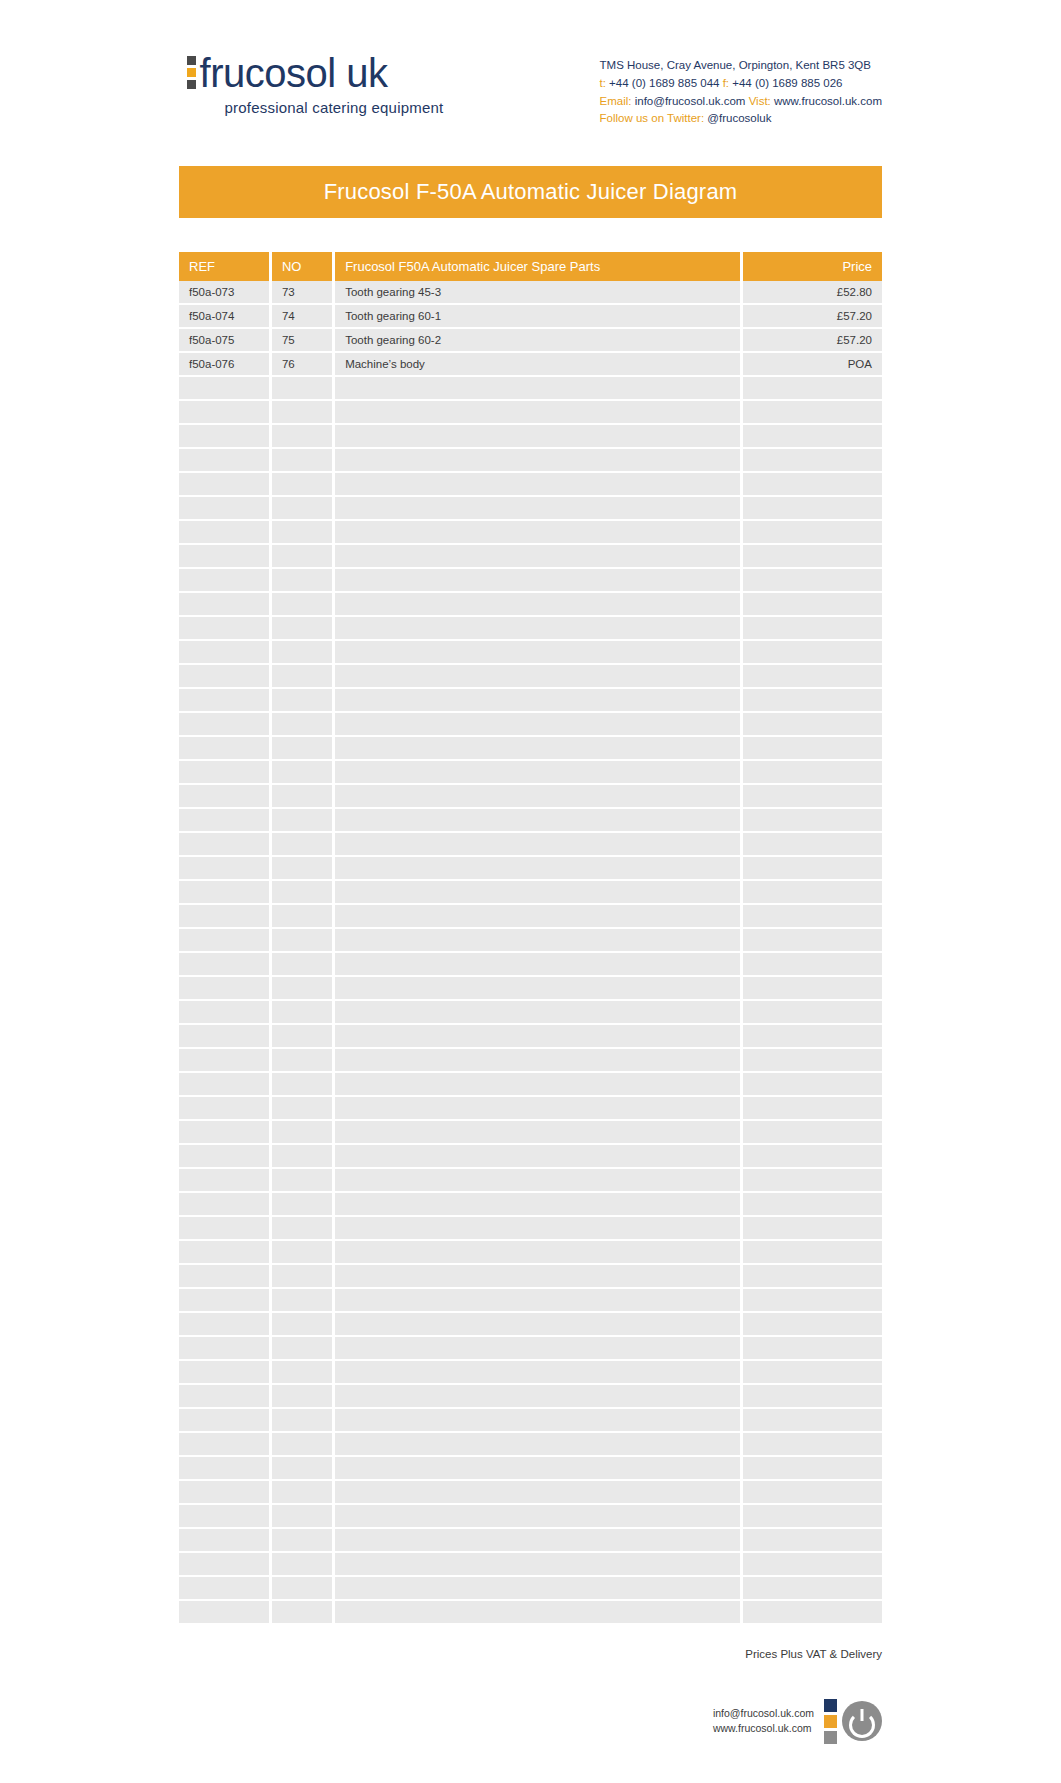frucosol uk
professional catering equipment
TMS House, Cray Avenue, Orpington, Kent BR5 3QB
t: +44 (0) 1689 885 044 f: +44 (0) 1689 885 026
Email: info@frucosol.uk.com Vist: www.frucosol.uk.com
Follow us on Twitter: @frucosoluk
Frucosol F-50A Automatic Juicer Diagram
| REF | NO | Frucosol F50A Automatic Juicer Spare Parts | Price |
| --- | --- | --- | --- |
| f50a-073 | 73 | Tooth gearing 45-3 | £52.80 |
| f50a-074 | 74 | Tooth gearing 60-1 | £57.20 |
| f50a-075 | 75 | Tooth gearing 60-2 | £57.20 |
| f50a-076 | 76 | Machine’s body | POA |
Prices Plus VAT & Delivery
info@frucosol.uk.com
www.frucosol.uk.com